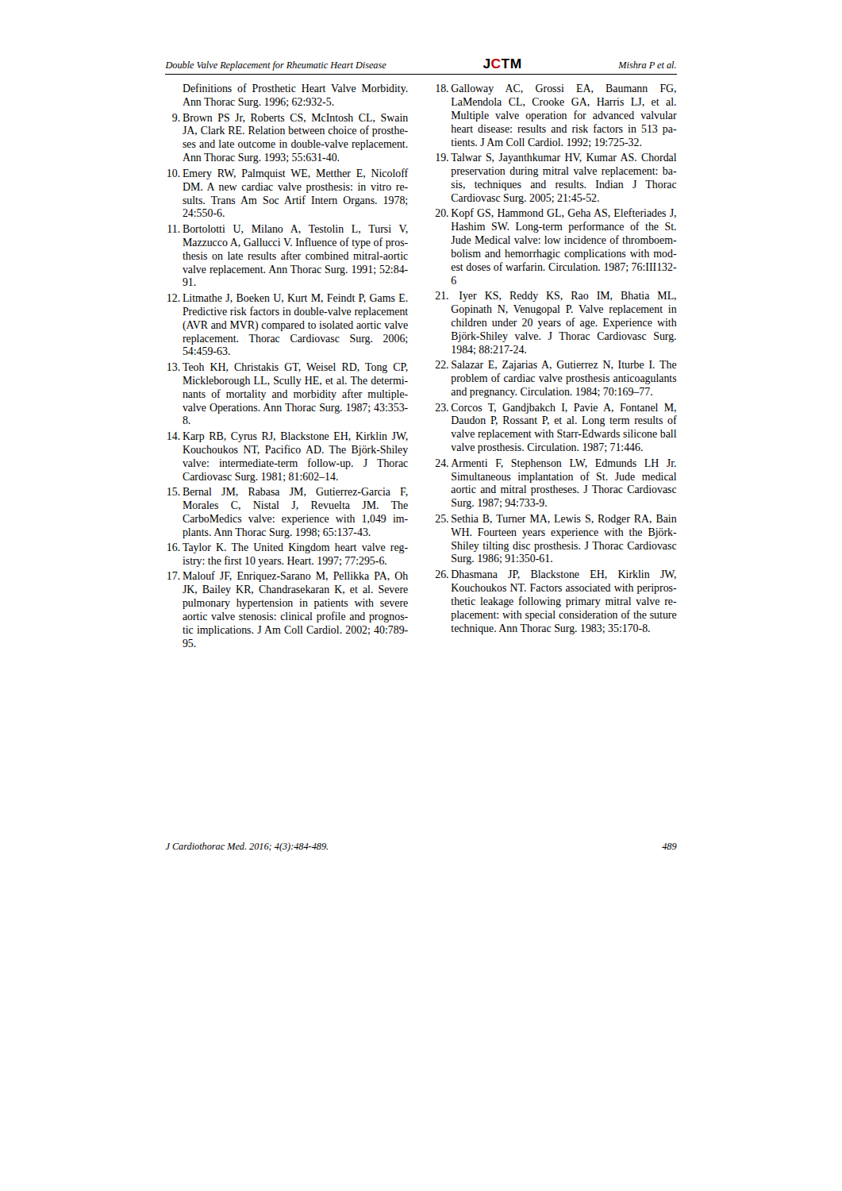Double Valve Replacement for Rheumatic Heart Disease
JCTM
Mishra P et al.
Definitions of Prosthetic Heart Valve Morbidity. Ann Thorac Surg. 1996; 62:932-5.
9. Brown PS Jr, Roberts CS, McIntosh CL, Swain JA, Clark RE. Relation between choice of prostheses and late outcome in double-valve replacement. Ann Thorac Surg. 1993; 55:631-40.
10. Emery RW, Palmquist WE, Metther E, Nicoloff DM. A new cardiac valve prosthesis: in vitro results. Trans Am Soc Artif Intern Organs. 1978; 24:550-6.
11. Bortolotti U, Milano A, Testolin L, Tursi V, Mazzucco A, Gallucci V. Influence of type of prosthesis on late results after combined mitral-aortic valve replacement. Ann Thorac Surg. 1991; 52:84-91.
12. Litmathe J, Boeken U, Kurt M, Feindt P, Gams E. Predictive risk factors in double-valve replacement (AVR and MVR) compared to isolated aortic valve replacement. Thorac Cardiovasc Surg. 2006; 54:459-63.
13. Teoh KH, Christakis GT, Weisel RD, Tong CP, Mickleborough LL, Scully HE, et al. The determinants of mortality and morbidity after multiple-valve Operations. Ann Thorac Surg. 1987; 43:353-8.
14. Karp RB, Cyrus RJ, Blackstone EH, Kirklin JW, Kouchoukos NT, Pacifico AD. The Björk-Shiley valve: intermediate-term follow-up. J Thorac Cardiovasc Surg. 1981; 81:602–14.
15. Bernal JM, Rabasa JM, Gutierrez-Garcia F, Morales C, Nistal J, Revuelta JM. The CarboMedics valve: experience with 1,049 implants. Ann Thorac Surg. 1998; 65:137-43.
16. Taylor K. The United Kingdom heart valve registry: the first 10 years. Heart. 1997; 77:295-6.
17. Malouf JF, Enriquez-Sarano M, Pellikka PA, Oh JK, Bailey KR, Chandrasekaran K, et al. Severe pulmonary hypertension in patients with severe aortic valve stenosis: clinical profile and prognostic implications. J Am Coll Cardiol. 2002; 40:789-95.
18. Galloway AC, Grossi EA, Baumann FG, LaMendola CL, Crooke GA, Harris LJ, et al. Multiple valve operation for advanced valvular heart disease: results and risk factors in 513 patients. J Am Coll Cardiol. 1992; 19:725-32.
19. Talwar S, Jayanthkumar HV, Kumar AS. Chordal preservation during mitral valve replacement: basis, techniques and results. Indian J Thorac Cardiovasc Surg. 2005; 21:45-52.
20. Kopf GS, Hammond GL, Geha AS, Elefteriades J, Hashim SW. Long-term performance of the St. Jude Medical valve: low incidence of thromboembolism and hemorrhagic complications with modest doses of warfarin. Circulation. 1987; 76:III132-6
21. Iyer KS, Reddy KS, Rao IM, Bhatia ML, Gopinath N, Venugopal P. Valve replacement in children under 20 years of age. Experience with Björk-Shiley valve. J Thorac Cardiovasc Surg. 1984; 88:217-24.
22. Salazar E, Zajarias A, Gutierrez N, Iturbe I. The problem of cardiac valve prosthesis anticoagulants and pregnancy. Circulation. 1984; 70:169–77.
23. Corcos T, Gandjbakch I, Pavie A, Fontanel M, Daudon P, Rossant P, et al. Long term results of valve replacement with Starr-Edwards silicone ball valve prosthesis. Circulation. 1987; 71:446.
24. Armenti F, Stephenson LW, Edmunds LH Jr. Simultaneous implantation of St. Jude medical aortic and mitral prostheses. J Thorac Cardiovasc Surg. 1987; 94:733-9.
25. Sethia B, Turner MA, Lewis S, Rodger RA, Bain WH. Fourteen years experience with the Björk-Shiley tilting disc prosthesis. J Thorac Cardiovasc Surg. 1986; 91:350-61.
26. Dhasmana JP, Blackstone EH, Kirklin JW, Kouchoukos NT. Factors associated with periprosthetic leakage following primary mitral valve replacement: with special consideration of the suture technique. Ann Thorac Surg. 1983; 35:170-8.
J Cardiothorac Med. 2016; 4(3):484-489. 489